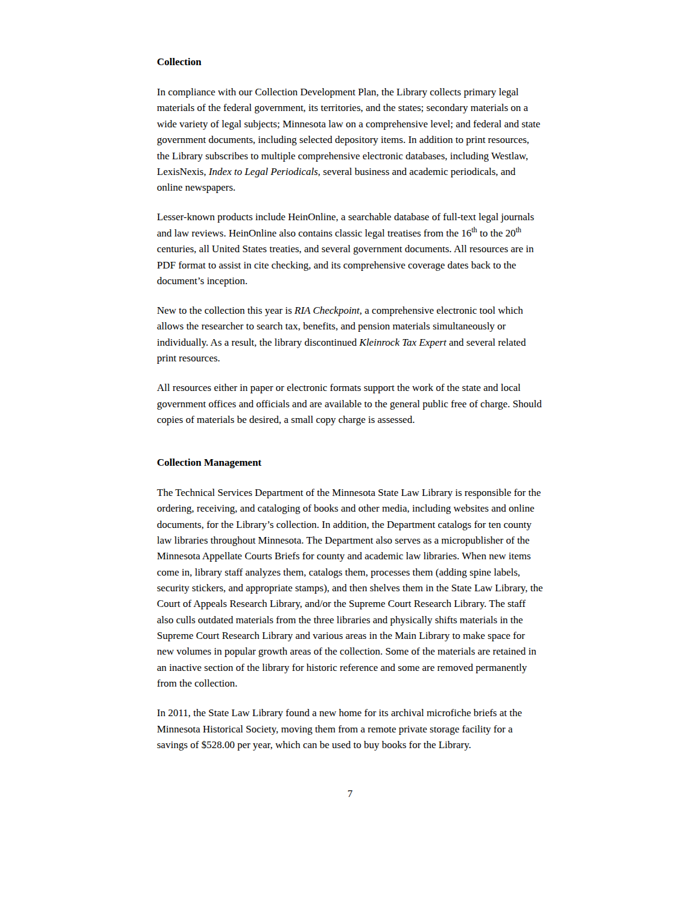Collection
In compliance with our Collection Development Plan, the Library collects primary legal materials of the federal government, its territories, and the states; secondary materials on a wide variety of legal subjects; Minnesota law on a comprehensive level; and federal and state government documents, including selected depository items. In addition to print resources, the Library subscribes to multiple comprehensive electronic databases, including Westlaw, LexisNexis, Index to Legal Periodicals, several business and academic periodicals, and online newspapers.
Lesser-known products include HeinOnline, a searchable database of full-text legal journals and law reviews. HeinOnline also contains classic legal treatises from the 16th to the 20th centuries, all United States treaties, and several government documents. All resources are in PDF format to assist in cite checking, and its comprehensive coverage dates back to the document’s inception.
New to the collection this year is RIA Checkpoint, a comprehensive electronic tool which allows the researcher to search tax, benefits, and pension materials simultaneously or individually. As a result, the library discontinued Kleinrock Tax Expert and several related print resources.
All resources either in paper or electronic formats support the work of the state and local government offices and officials and are available to the general public free of charge. Should copies of materials be desired, a small copy charge is assessed.
Collection Management
The Technical Services Department of the Minnesota State Law Library is responsible for the ordering, receiving, and cataloging of books and other media, including websites and online documents, for the Library’s collection. In addition, the Department catalogs for ten county law libraries throughout Minnesota. The Department also serves as a micropublisher of the Minnesota Appellate Courts Briefs for county and academic law libraries. When new items come in, library staff analyzes them, catalogs them, processes them (adding spine labels, security stickers, and appropriate stamps), and then shelves them in the State Law Library, the Court of Appeals Research Library, and/or the Supreme Court Research Library. The staff also culls outdated materials from the three libraries and physically shifts materials in the Supreme Court Research Library and various areas in the Main Library to make space for new volumes in popular growth areas of the collection. Some of the materials are retained in an inactive section of the library for historic reference and some are removed permanently from the collection.
In 2011, the State Law Library found a new home for its archival microfiche briefs at the Minnesota Historical Society, moving them from a remote private storage facility for a savings of $528.00 per year, which can be used to buy books for the Library.
7